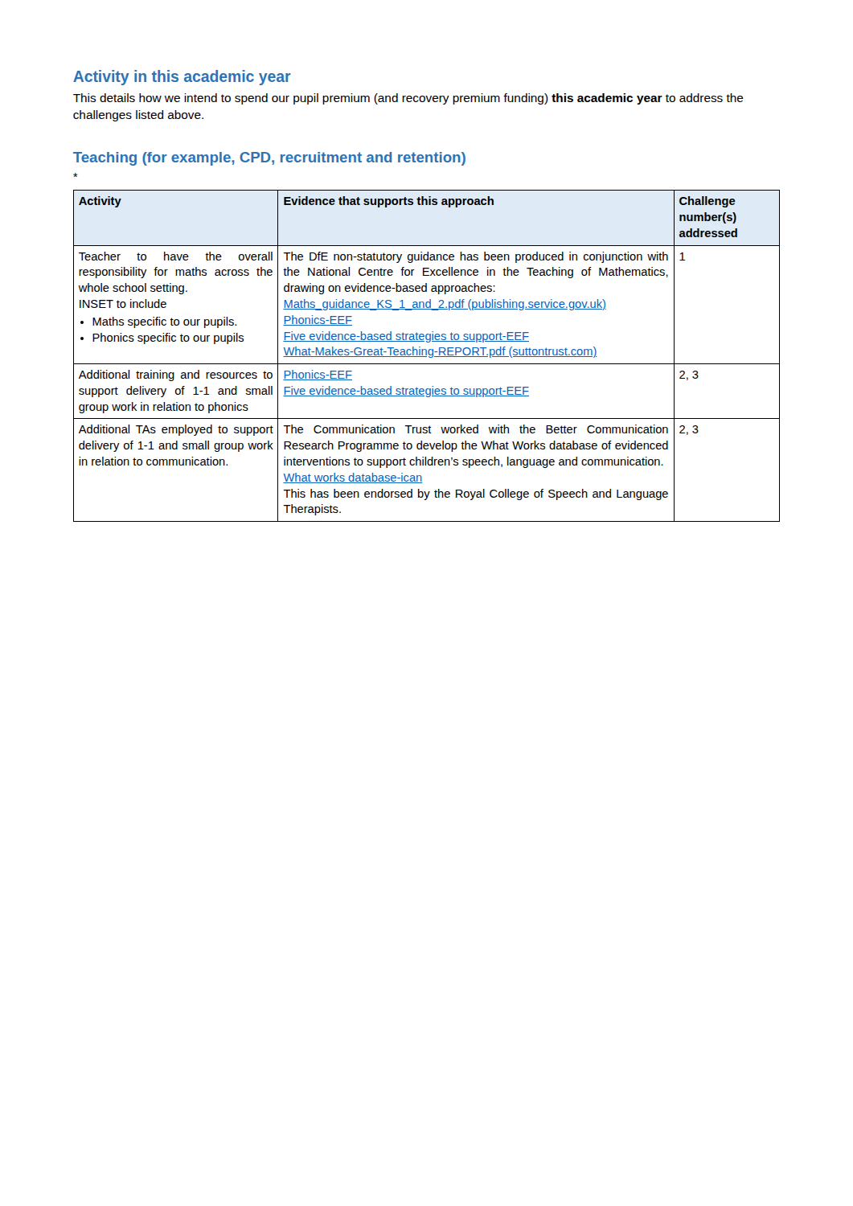Activity in this academic year
This details how we intend to spend our pupil premium (and recovery premium funding) this academic year to address the challenges listed above.
Teaching (for example, CPD, recruitment and retention)
*
| Activity | Evidence that supports this approach | Challenge number(s) addressed |
| --- | --- | --- |
| Teacher to have the overall responsibility for maths across the whole school setting. INSET to include Maths specific to our pupils. Phonics specific to our pupils | The DfE non-statutory guidance has been produced in conjunction with the National Centre for Excellence in the Teaching of Mathematics, drawing on evidence-based approaches: Maths_guidance_KS_1_and_2.pdf (publishing.service.gov.uk) Phonics-EEF Five evidence-based strategies to support-EEF What-Makes-Great-Teaching-REPORT.pdf (suttontrust.com) | 1 |
| Additional training and resources to support delivery of 1-1 and small group work in relation to phonics | Phonics-EEF Five evidence-based strategies to support-EEF | 2, 3 |
| Additional TAs employed to support delivery of 1-1 and small group work in relation to communication. | The Communication Trust worked with the Better Communication Research Programme to develop the What Works database of evidenced interventions to support children’s speech, language and communication. What works database-ican This has been endorsed by the Royal College of Speech and Language Therapists. | 2, 3 |